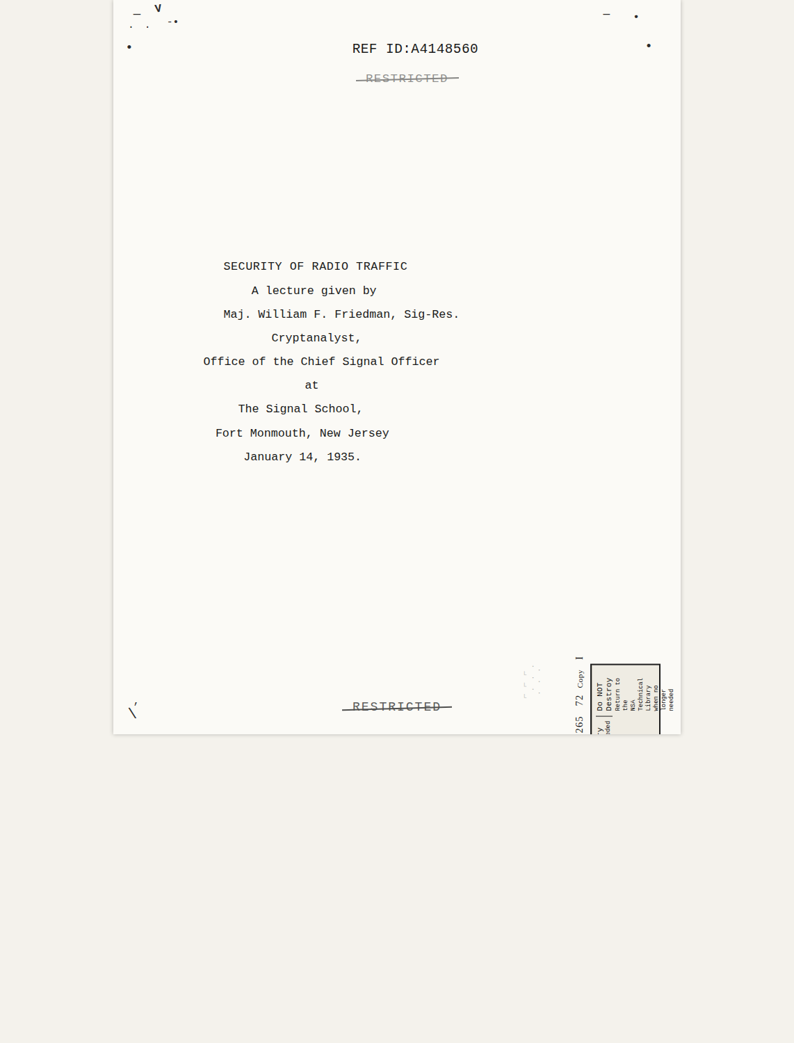— V . . -• — • • • \ • ,
REF ID:A4148560
RESTRICTED
SECURITY OF RADIO TRAFFIC
A lecture given by
Maj. William F. Friedman, Sig-Res.
Cryptanalyst,
Office of the Chief Signal Officer
at
The Signal School,
Fort Monmouth, New Jersey
January 14, 1935.
⌐ ⌐ ⌐ · · · · · ·
S-58, 265 72 Copy I
NSA Technical Library
Library when no longer needed
Do NOT Destroy
Return to the
NSA Technical Library
when no longer needed
RESTRICTED